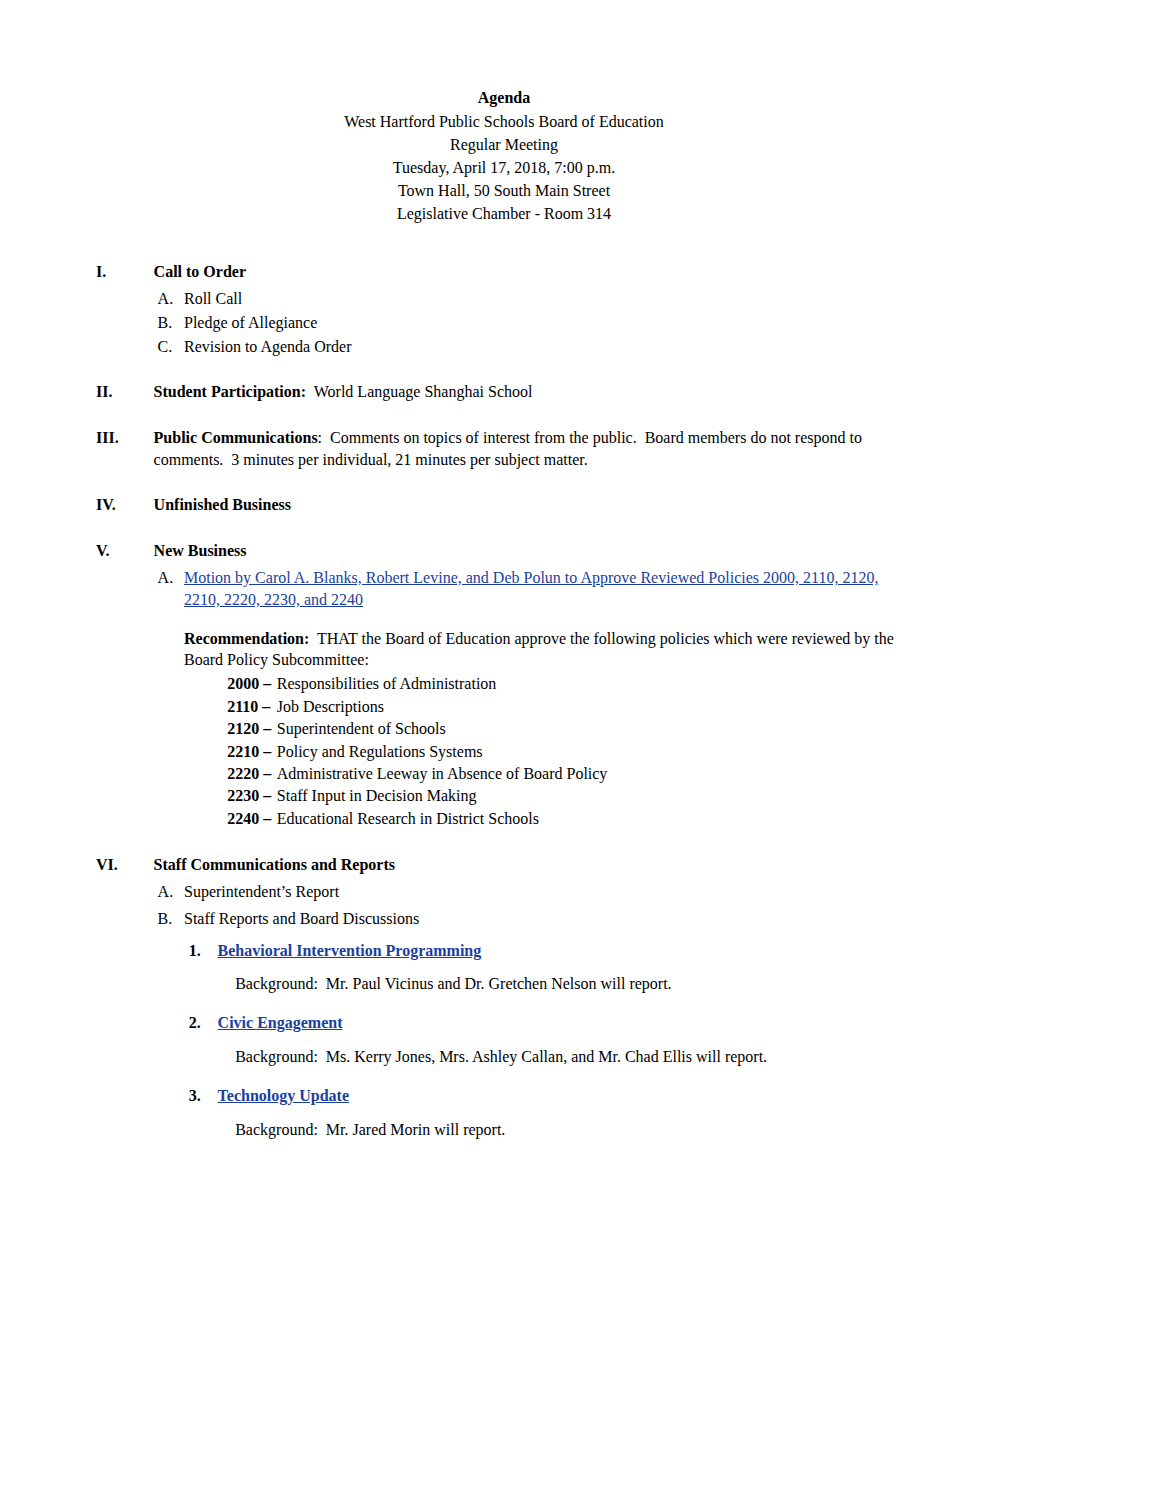Agenda
West Hartford Public Schools Board of Education
Regular Meeting
Tuesday, April 17, 2018, 7:00 p.m.
Town Hall, 50 South Main Street
Legislative Chamber - Room 314
I. Call to Order
A. Roll Call
B. Pledge of Allegiance
C. Revision to Agenda Order
II. Student Participation: World Language Shanghai School
III. Public Communications: Comments on topics of interest from the public. Board members do not respond to comments. 3 minutes per individual, 21 minutes per subject matter.
IV. Unfinished Business
V. New Business
A. Motion by Carol A. Blanks, Robert Levine, and Deb Polun to Approve Reviewed Policies 2000, 2110, 2120, 2210, 2220, 2230, and 2240
Recommendation: THAT the Board of Education approve the following policies which were reviewed by the Board Policy Subcommittee:
| 2000 – | Responsibilities of Administration |
| 2110 – | Job Descriptions |
| 2120 – | Superintendent of Schools |
| 2210 – | Policy and Regulations Systems |
| 2220 – | Administrative Leeway in Absence of Board Policy |
| 2230 – | Staff Input in Decision Making |
| 2240 – | Educational Research in District Schools |
VI. Staff Communications and Reports
A. Superintendent’s Report
B. Staff Reports and Board Discussions
1. Behavioral Intervention Programming
Background: Mr. Paul Vicinus and Dr. Gretchen Nelson will report.
2. Civic Engagement
Background: Ms. Kerry Jones, Mrs. Ashley Callan, and Mr. Chad Ellis will report.
3. Technology Update
Background: Mr. Jared Morin will report.